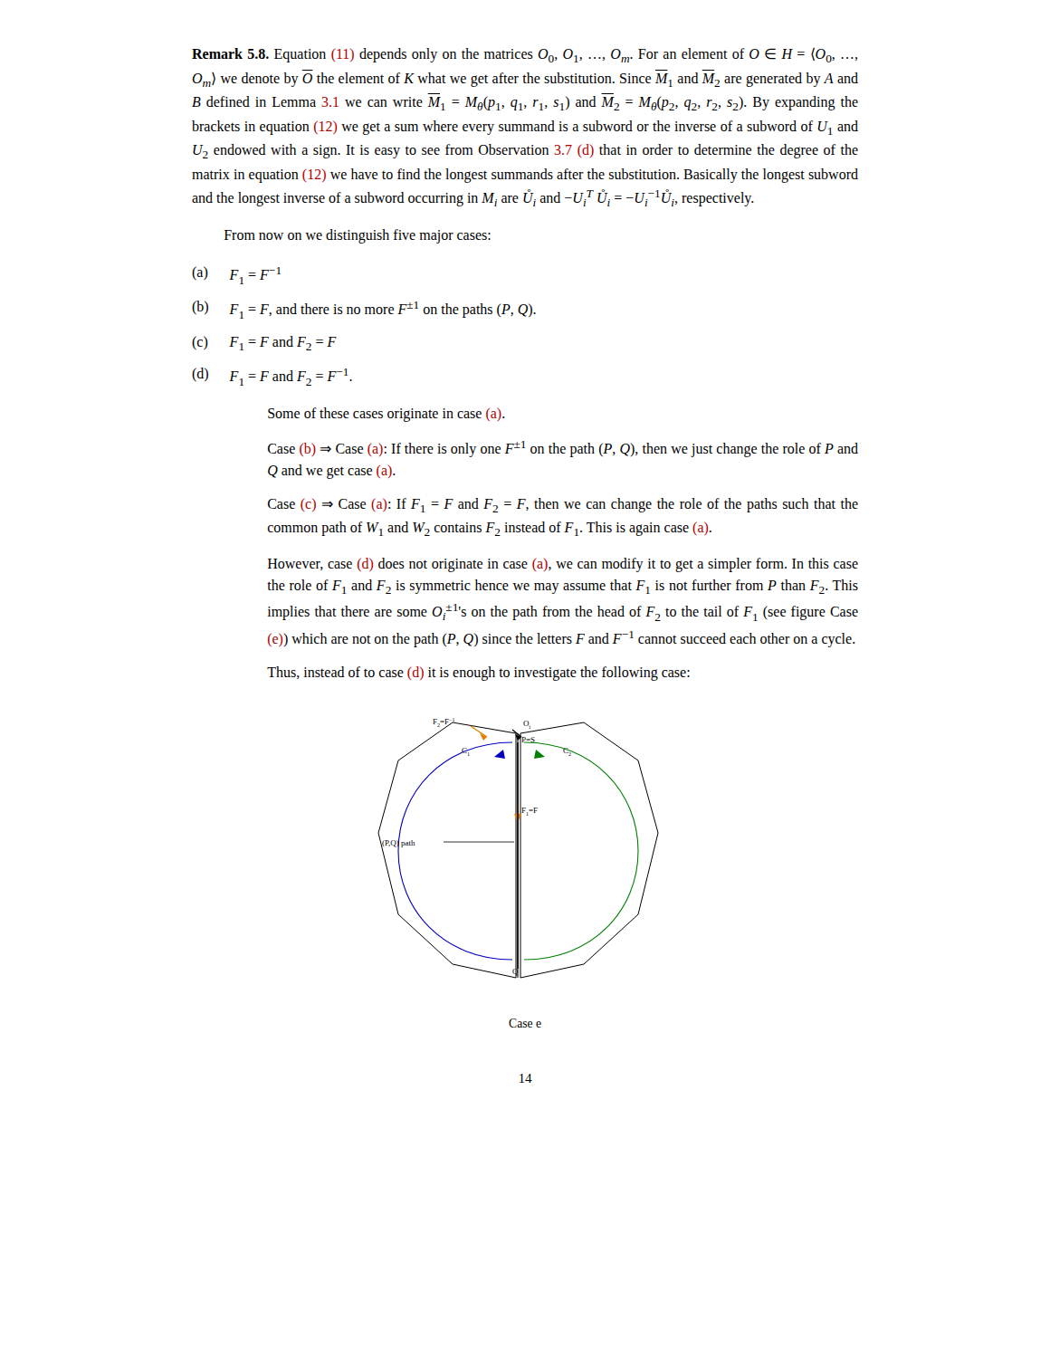Remark 5.8. Equation (11) depends only on the matrices O0, O1, …, Om. For an element of O ∈ H = ⟨O0, …, Om⟩ we denote by O the element of K what we get after the substitution. Since M1 and M2 are generated by A and B defined in Lemma 3.1 we can write M1 = Mθ(p1, q1, r1, s1) and M2 = Mθ(p2, q2, r2, s2). By expanding the brackets in equation (12) we get a sum where every summand is a subword or the inverse of a subword of U1 and U2 endowed with a sign. It is easy to see from Observation 3.7 (d) that in order to determine the degree of the matrix in equation (12) we have to find the longest summands after the substitution. Basically the longest subword and the longest inverse of a subword occurring in Mi are Ůi and −UiT Ůi = −Ui−1Ůi, respectively.
From now on we distinguish five major cases:
(a) F1 = F−1
(b) F1 = F, and there is no more F±1 on the paths (P, Q).
(c) F1 = F and F2 = F
(d) F1 = F and F2 = F−1.
Some of these cases originate in case (a).
Case (b) ⇒ Case (a): If there is only one F±1 on the path (P, Q), then we just change the role of P and Q and we get case (a).
Case (c) ⇒ Case (a): If F1 = F and F2 = F, then we can change the role of the paths such that the common path of W1 and W2 contains F2 instead of F1. This is again case (a).
However, case (d) does not originate in case (a), we can modify it to get a simpler form. In this case the role of F1 and F2 is symmetric hence we may assume that F1 is not further from P than F2. This implies that there are some Oi±1's on the path from the head of F2 to the tail of F1 (see figure Case (e)) which are not on the path (P, Q) since the letters F and F−1 cannot succeed each other on a cycle.
Thus, instead of to case (d) it is enough to investigate the following case:
F2=F−1 Oi P=S C1 C2 F1=F (P,Q) path Q
Case e
14